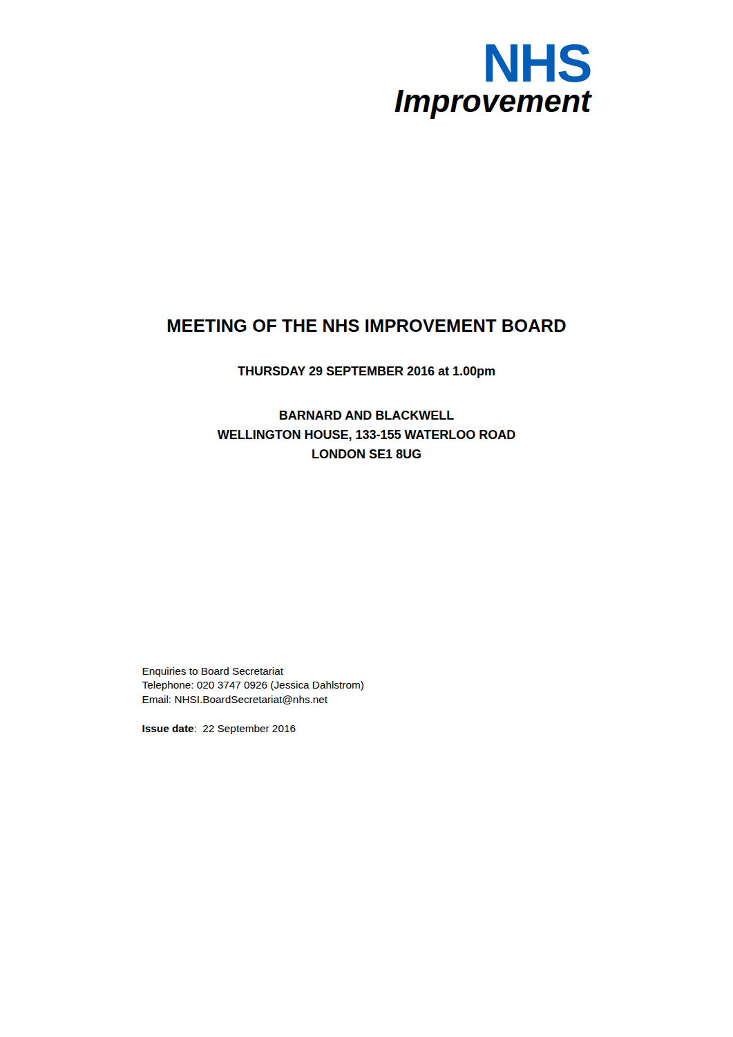NHS Improvement
MEETING OF THE NHS IMPROVEMENT BOARD
THURSDAY 29 SEPTEMBER 2016 at 1.00pm
BARNARD AND BLACKWELL
WELLINGTON HOUSE, 133-155 WATERLOO ROAD
LONDON SE1 8UG
Enquiries to Board Secretariat
Telephone: 020 3747 0926 (Jessica Dahlstrom)
Email: NHSI.BoardSecretariat@nhs.net
Issue date: 22 September 2016